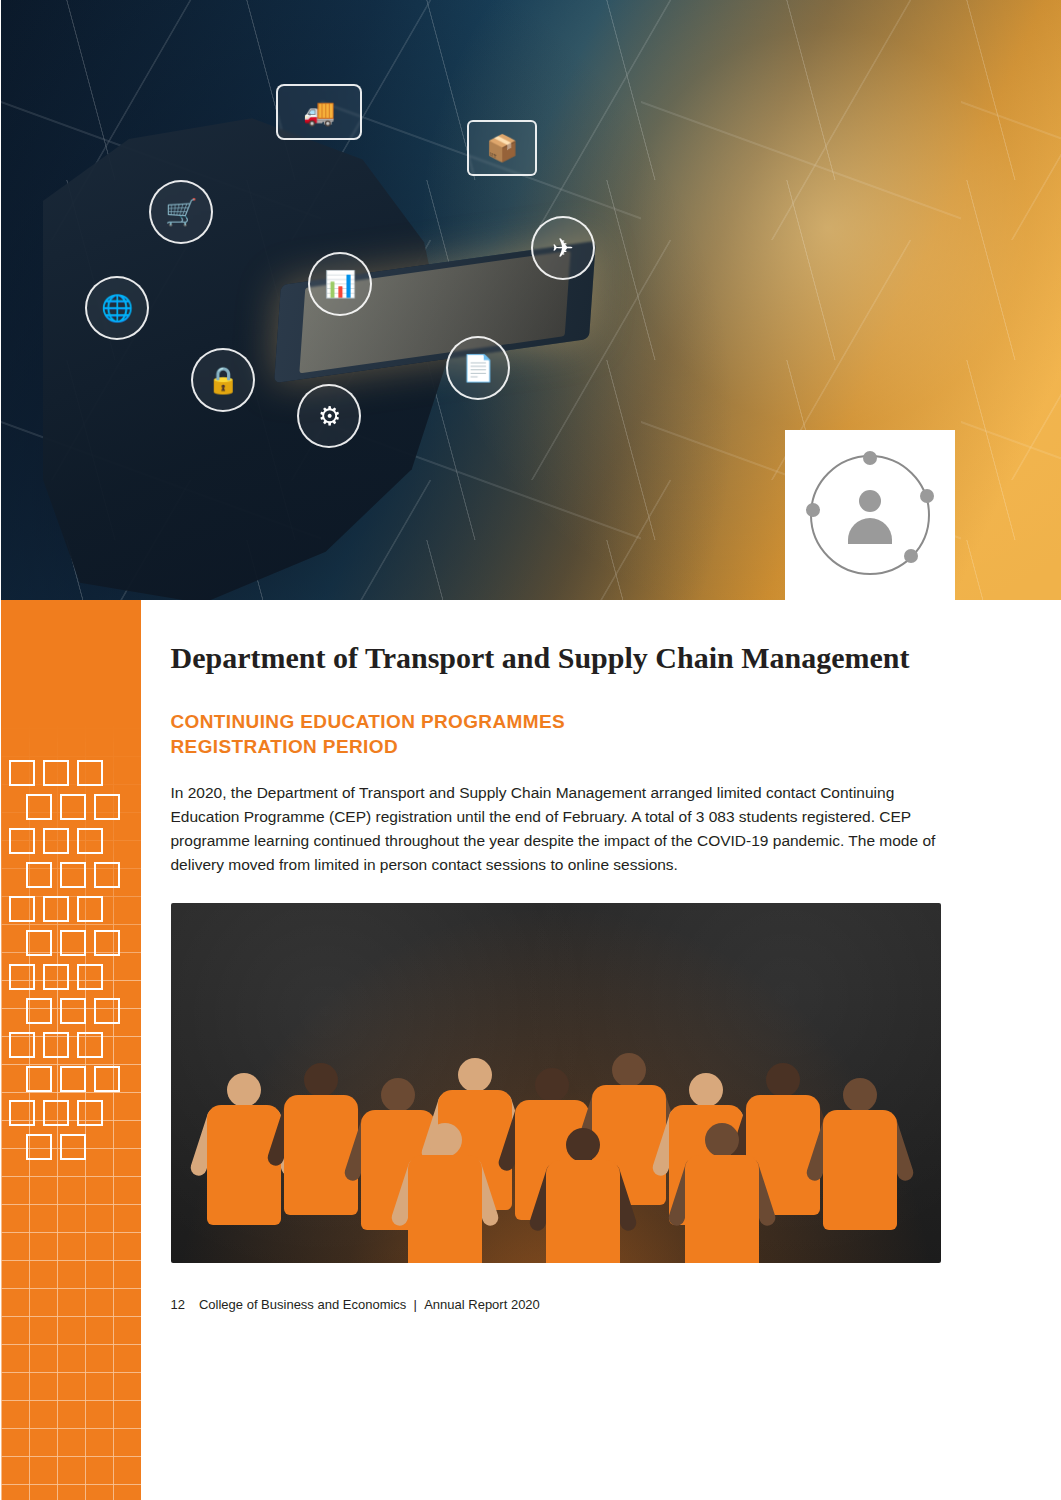🚚
🛒
📦
✈
🌐
📊
🔒
📄
⚙
Department of Transport and Supply Chain Management
Continuing Education Programmes
Registration Period
In 2020, the Department of Transport and Supply Chain Management arranged limited contact Continuing Education Programme (CEP) registration until the end of February. A total of 3 083 students registered. CEP programme learning continued throughout the year despite the impact of the COVID-19 pandemic. The mode of delivery moved from limited in person contact sessions to online sessions.
12 College of Business and Economics | Annual Report 2020